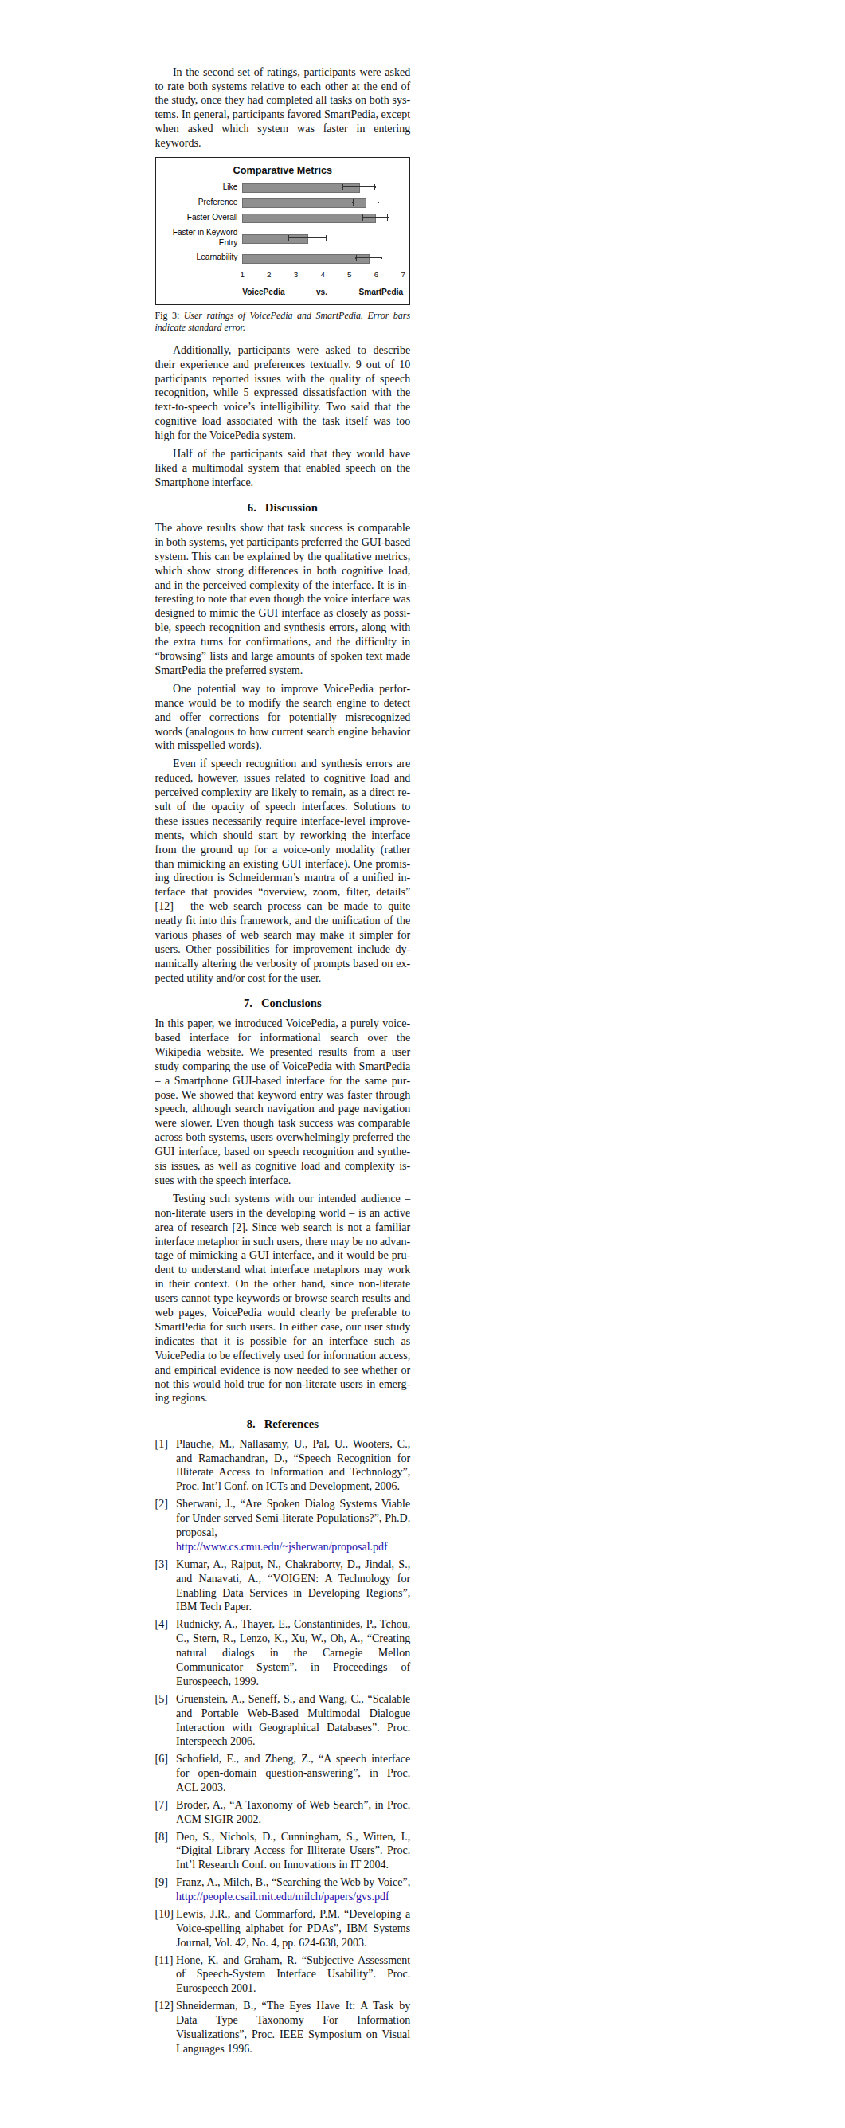In the second set of ratings, participants were asked to rate both systems relative to each other at the end of the study, once they had completed all tasks on both systems. In general, participants favored SmartPedia, except when asked which system was faster in entering keywords.
Comparative Metrics
Like
Preference
Faster Overall
Faster in Keyword Entry
Learnability
1 2 3 4 5 6 7
VoicePedia vs. SmartPedia
Fig 3: User ratings of VoicePedia and SmartPedia. Error bars indicate standard error.
Additionally, participants were asked to describe their experience and preferences textually. 9 out of 10 participants reported issues with the quality of speech recognition, while 5 expressed dissatisfaction with the text-to-speech voice’s intelligibility. Two said that the cognitive load associated with the task itself was too high for the VoicePedia system.
Half of the participants said that they would have liked a multimodal system that enabled speech on the Smartphone interface.
6. Discussion
The above results show that task success is comparable in both systems, yet participants preferred the GUI-based system. This can be explained by the qualitative metrics, which show strong differences in both cognitive load, and in the perceived complexity of the interface. It is interesting to note that even though the voice interface was designed to mimic the GUI interface as closely as possible, speech recognition and synthesis errors, along with the extra turns for confirmations, and the difficulty in “browsing” lists and large amounts of spoken text made SmartPedia the preferred system.
One potential way to improve VoicePedia performance would be to modify the search engine to detect and offer corrections for potentially misrecognized words (analogous to how current search engine behavior with misspelled words).
Even if speech recognition and synthesis errors are reduced, however, issues related to cognitive load and perceived complexity are likely to remain, as a direct result of the opacity of speech interfaces. Solutions to these issues necessarily require interface-level improvements, which should start by reworking the interface from the ground up for a voice-only modality (rather than mimicking an existing GUI interface). One promising direction is Schneiderman’s mantra of a unified interface that provides “overview, zoom, filter, details” [12] – the web search process can be made to quite neatly fit into this framework, and the unification of the various phases of web search may make it simpler for users. Other possibilities for improvement include dynamically altering the verbosity of prompts based on expected utility and/or cost for the user.
7. Conclusions
In this paper, we introduced VoicePedia, a purely voice-based interface for informational search over the Wikipedia website. We presented results from a user study comparing the use of VoicePedia with SmartPedia – a Smartphone GUI-based interface for the same purpose. We showed that keyword entry was faster through speech, although search navigation and page navigation were slower. Even though task success was comparable across both systems, users overwhelmingly preferred the GUI interface, based on speech recognition and synthesis issues, as well as cognitive load and complexity issues with the speech interface.
Testing such systems with our intended audience – non-literate users in the developing world – is an active area of research [2]. Since web search is not a familiar interface metaphor in such users, there may be no advantage of mimicking a GUI interface, and it would be prudent to understand what interface metaphors may work in their context. On the other hand, since non-literate users cannot type keywords or browse search results and web pages, VoicePedia would clearly be preferable to SmartPedia for such users. In either case, our user study indicates that it is possible for an interface such as VoicePedia to be effectively used for information access, and empirical evidence is now needed to see whether or not this would hold true for non-literate users in emerging regions.
8. References
Plauche, M., Nallasamy, U., Pal, U., Wooters, C., and Ramachandran, D., “Speech Recognition for Illiterate Access to Information and Technology”, Proc. Int’l Conf. on ICTs and Development, 2006.
Sherwani, J., “Are Spoken Dialog Systems Viable for Under-served Semi-literate Populations?”, Ph.D. proposal, http://www.cs.cmu.edu/~jsherwan/proposal.pdf
Kumar, A., Rajput, N., Chakraborty, D., Jindal, S., and Nanavati, A., “VOIGEN: A Technology for Enabling Data Services in Developing Regions”, IBM Tech Paper.
Rudnicky, A., Thayer, E., Constantinides, P., Tchou, C., Stern, R., Lenzo, K., Xu, W., Oh, A., “Creating natural dialogs in the Carnegie Mellon Communicator System”, in Proceedings of Eurospeech, 1999.
Gruenstein, A., Seneff, S., and Wang, C., “Scalable and Portable Web-Based Multimodal Dialogue Interaction with Geographical Databases”. Proc. Interspeech 2006.
Schofield, E., and Zheng, Z., “A speech interface for open-domain question-answering”, in Proc. ACL 2003.
Broder, A., “A Taxonomy of Web Search”, in Proc. ACM SIGIR 2002.
Deo, S., Nichols, D., Cunningham, S., Witten, I., “Digital Library Access for Illiterate Users”. Proc. Int’l Research Conf. on Innovations in IT 2004.
Franz, A., Milch, B., “Searching the Web by Voice”, http://people.csail.mit.edu/milch/papers/gvs.pdf
Lewis, J.R., and Commarford, P.M. “Developing a Voice-spelling alphabet for PDAs”, IBM Systems Journal, Vol. 42, No. 4, pp. 624-638, 2003.
Hone, K. and Graham, R. “Subjective Assessment of Speech-System Interface Usability”. Proc. Eurospeech 2001.
Shneiderman, B., “The Eyes Have It: A Task by Data Type Taxonomy For Information Visualizations”, Proc. IEEE Symposium on Visual Languages 1996.